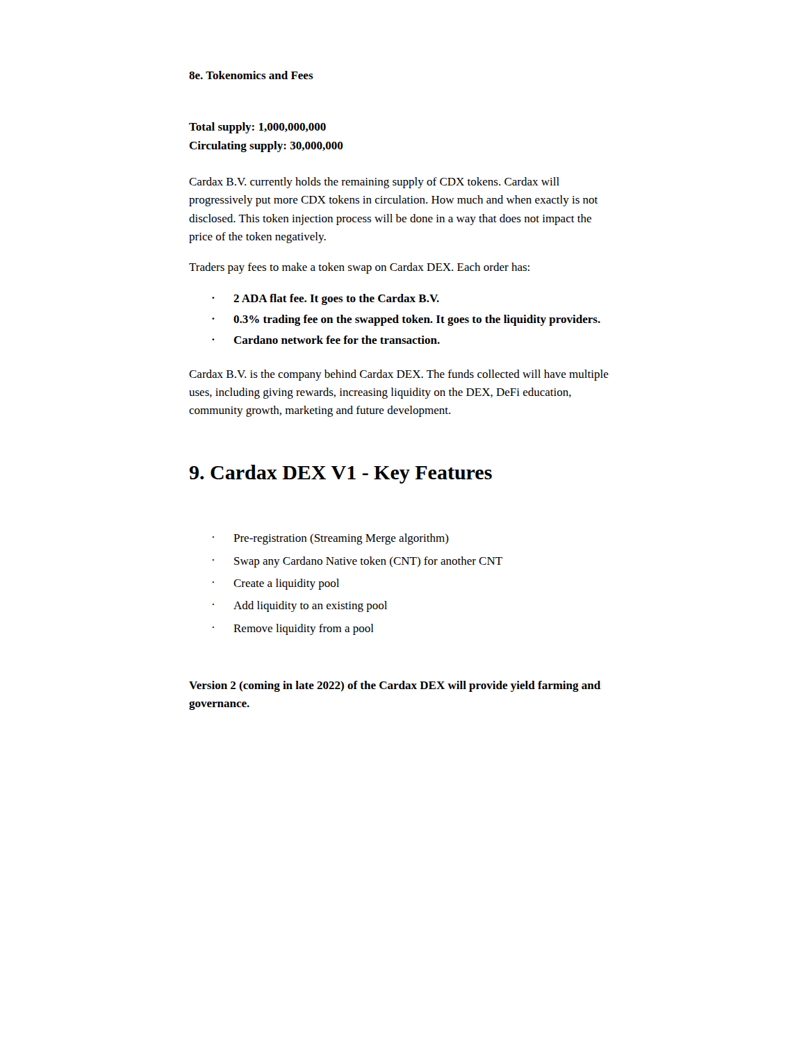8e. Tokenomics and Fees
Total supply: 1,000,000,000 Circulating supply: 30,000,000
Cardax B.V. currently holds the remaining supply of CDX tokens. Cardax will progressively put more CDX tokens in circulation. How much and when exactly is not disclosed. This token injection process will be done in a way that does not impact the price of the token negatively.
Traders pay fees to make a token swap on Cardax DEX. Each order has:
2 ADA flat fee. It goes to the Cardax B.V.
0.3% trading fee on the swapped token. It goes to the liquidity providers.
Cardano network fee for the transaction.
Cardax B.V. is the company behind Cardax DEX. The funds collected will have multiple uses, including giving rewards, increasing liquidity on the DEX, DeFi education, community growth, marketing and future development.
9. Cardax DEX V1 - Key Features
Pre-registration (Streaming Merge algorithm)
Swap any Cardano Native token (CNT) for another CNT
Create a liquidity pool
Add liquidity to an existing pool
Remove liquidity from a pool
Version 2 (coming in late 2022) of the Cardax DEX will provide yield farming and governance.